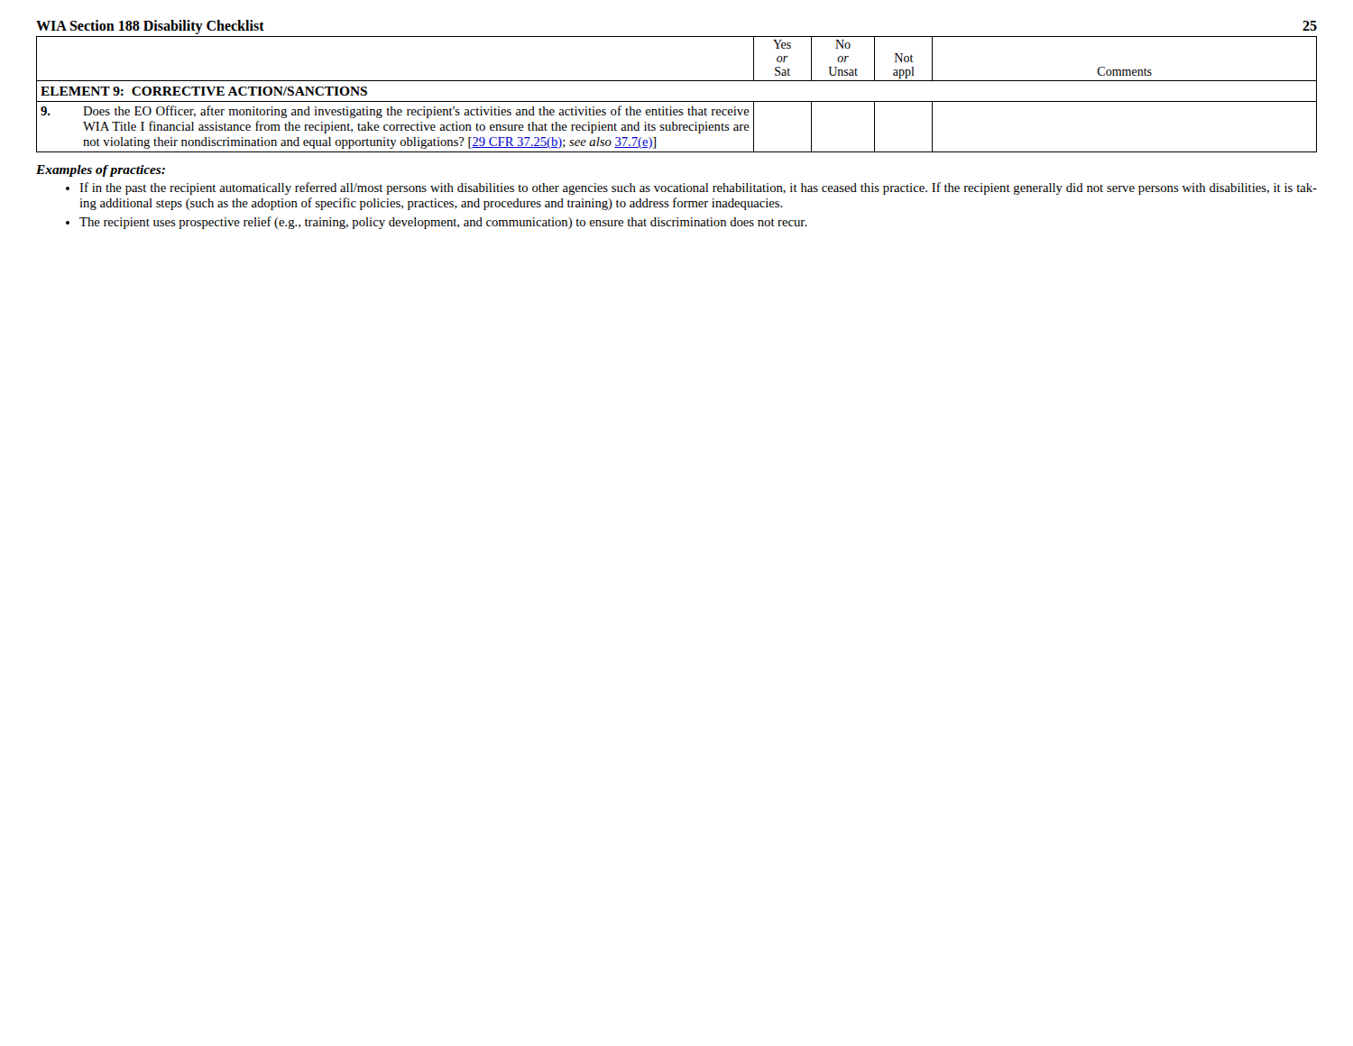WIA Section 188 Disability Checklist 25
| | Yes or Sat | No or Unsat | Not appl | Comments |
| --- | --- | --- | --- | --- |
| ELEMENT 9: CORRECTIVE ACTION/SANCTIONS |
| 9. Does the EO Officer, after monitoring and investigating the recipient's activities and the activities of the entities that receive WIA Title I financial assistance from the recipient, take corrective action to ensure that the recipient and its subrecipients are not violating their nondiscrimination and equal opportunity obligations? [ 29 CFR 37.25(b) ; see also 37.7(e) ] | | | | |
Examples of practices:
If in the past the recipient automatically referred all/most persons with disabilities to other agencies such as vocational rehabilitation, it has ceased this practice. If the recipient generally did not serve persons with disabilities, it is taking additional steps (such as the adoption of specific policies, practices, and procedures and training) to address former inadequacies.
The recipient uses prospective relief (e.g., training, policy development, and communication) to ensure that discrimination does not recur.